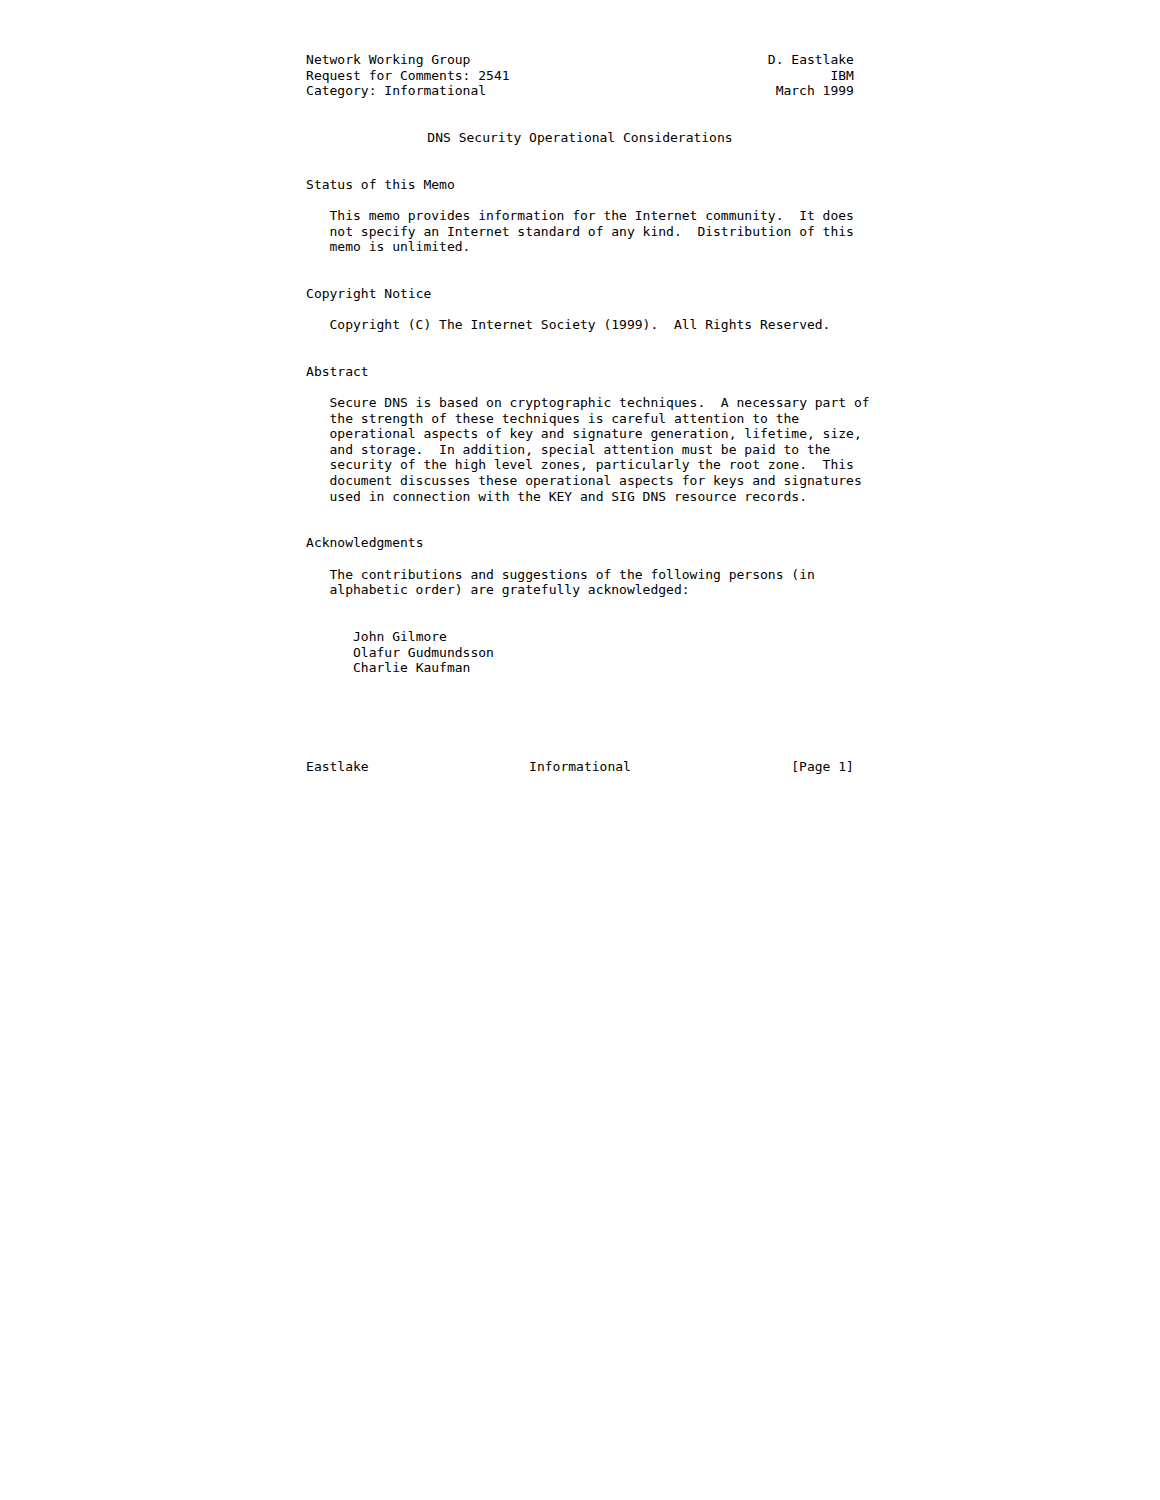Network Working Group D. Eastlake
Request for Comments: 2541 IBM
Category: Informational March 1999
DNS Security Operational Considerations
Status of this Memo
This memo provides information for the Internet community. It does not specify an Internet standard of any kind. Distribution of this memo is unlimited.
Copyright Notice
Copyright (C) The Internet Society (1999). All Rights Reserved.
Abstract
Secure DNS is based on cryptographic techniques. A necessary part of the strength of these techniques is careful attention to the operational aspects of key and signature generation, lifetime, size, and storage. In addition, special attention must be paid to the security of the high level zones, particularly the root zone. This document discusses these operational aspects for keys and signatures used in connection with the KEY and SIG DNS resource records.
Acknowledgments
The contributions and suggestions of the following persons (in alphabetic order) are gratefully acknowledged:
John Gilmore Olafur Gudmundsson Charlie Kaufman
Eastlake Informational[Page 1]